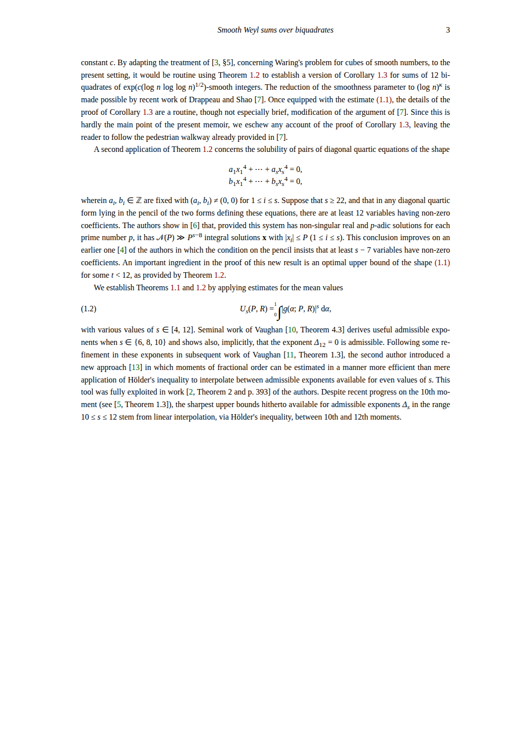Smooth Weyl sums over biquadrates 3
constant c. By adapting the treatment of [3, §5], concerning Waring's problem for cubes of smooth numbers, to the present setting, it would be routine using Theorem 1.2 to establish a version of Corollary 1.3 for sums of 12 biquadrates of exp(c(log n log log n)1/2)-smooth integers. The reduction of the smoothness parameter to (log n)κ is made possible by recent work of Drappeau and Shao [7]. Once equipped with the estimate (1.1), the details of the proof of Corollary 1.3 are a routine, though not especially brief, modification of the argument of [7]. Since this is hardly the main point of the present memoir, we eschew any account of the proof of Corollary 1.3, leaving the reader to follow the pedestrian walkway already provided in [7].
A second application of Theorem 1.2 concerns the solubility of pairs of diagonal quartic equations of the shape
a1x14 + ⋯ + asxs4 = 0,
b1x14 + ⋯ + bsxs4 = 0,
wherein ai, bi ∈ ℤ are fixed with (ai, bi) ≠ (0, 0) for 1 ≤ i ≤ s. Suppose that s ≥ 22, and that in any diagonal quartic form lying in the pencil of the two forms defining these equations, there are at least 12 variables having non-zero coefficients. The authors show in [6] that, provided this system has non-singular real and p-adic solutions for each prime number p, it has 𝒩(P) ≫ Ps−8 integral solutions x with |xi| ≤ P (1 ≤ i ≤ s). This conclusion improves on an earlier one [4] of the authors in which the condition on the pencil insists that at least s − 7 variables have non-zero coefficients. An important ingredient in the proof of this new result is an optimal upper bound of the shape (1.1) for some t < 12, as provided by Theorem 1.2.
We establish Theorems 1.1 and 1.2 by applying estimates for the mean values
(1.2) Us(P, R) = 10∫|g(α; P, R)|s dα,
with various values of s ∈ [4, 12]. Seminal work of Vaughan [10, Theorem 4.3] derives useful admissible exponents when s ∈ {6, 8, 10} and shows also, implicitly, that the exponent Δ12 = 0 is admissible. Following some refinement in these exponents in subsequent work of Vaughan [11, Theorem 1.3], the second author introduced a new approach [13] in which moments of fractional order can be estimated in a manner more efficient than mere application of Hölder's inequality to interpolate between admissible exponents available for even values of s. This tool was fully exploited in work [2, Theorem 2 and p. 393] of the authors. Despite recent progress on the 10th moment (see [5, Theorem 1.3]), the sharpest upper bounds hitherto available for admissible exponents Δs in the range 10 ≤ s ≤ 12 stem from linear interpolation, via Hölder's inequality, between 10th and 12th moments.